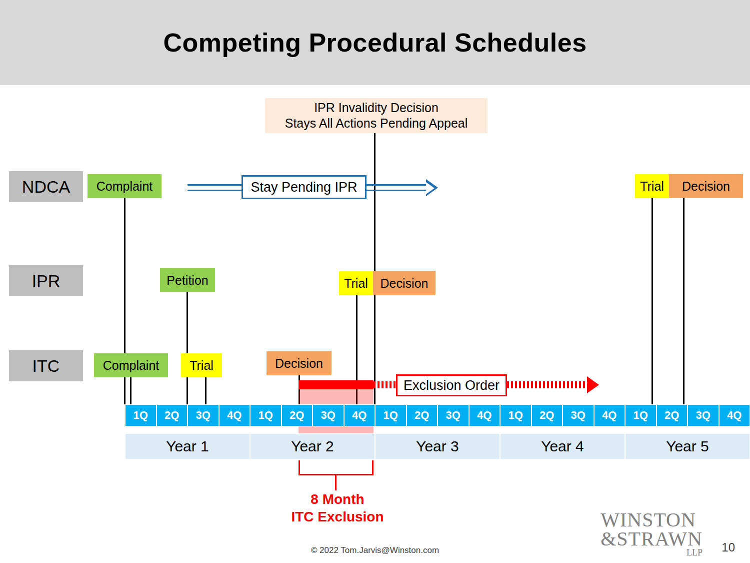Competing Procedural Schedules
IPR Invalidity Decision
Stays All Actions Pending Appeal
NDCA
Complaint
Stay Pending IPR
Trial
Decision
IPR
Petition
Trial
Decision
ITC
Complaint
Trial
Decision
Exclusion Order
1Q
2Q
3Q
4Q
1Q
2Q
3Q
4Q
1Q
2Q
3Q
4Q
1Q
2Q
3Q
4Q
1Q
2Q
3Q
4Q
Year 1
Year 2
Year 3
Year 4
Year 5
8 Month
ITC Exclusion
© 2022 Tom.Jarvis@Winston.com
10
WINSTON
&STRAWN
LLP